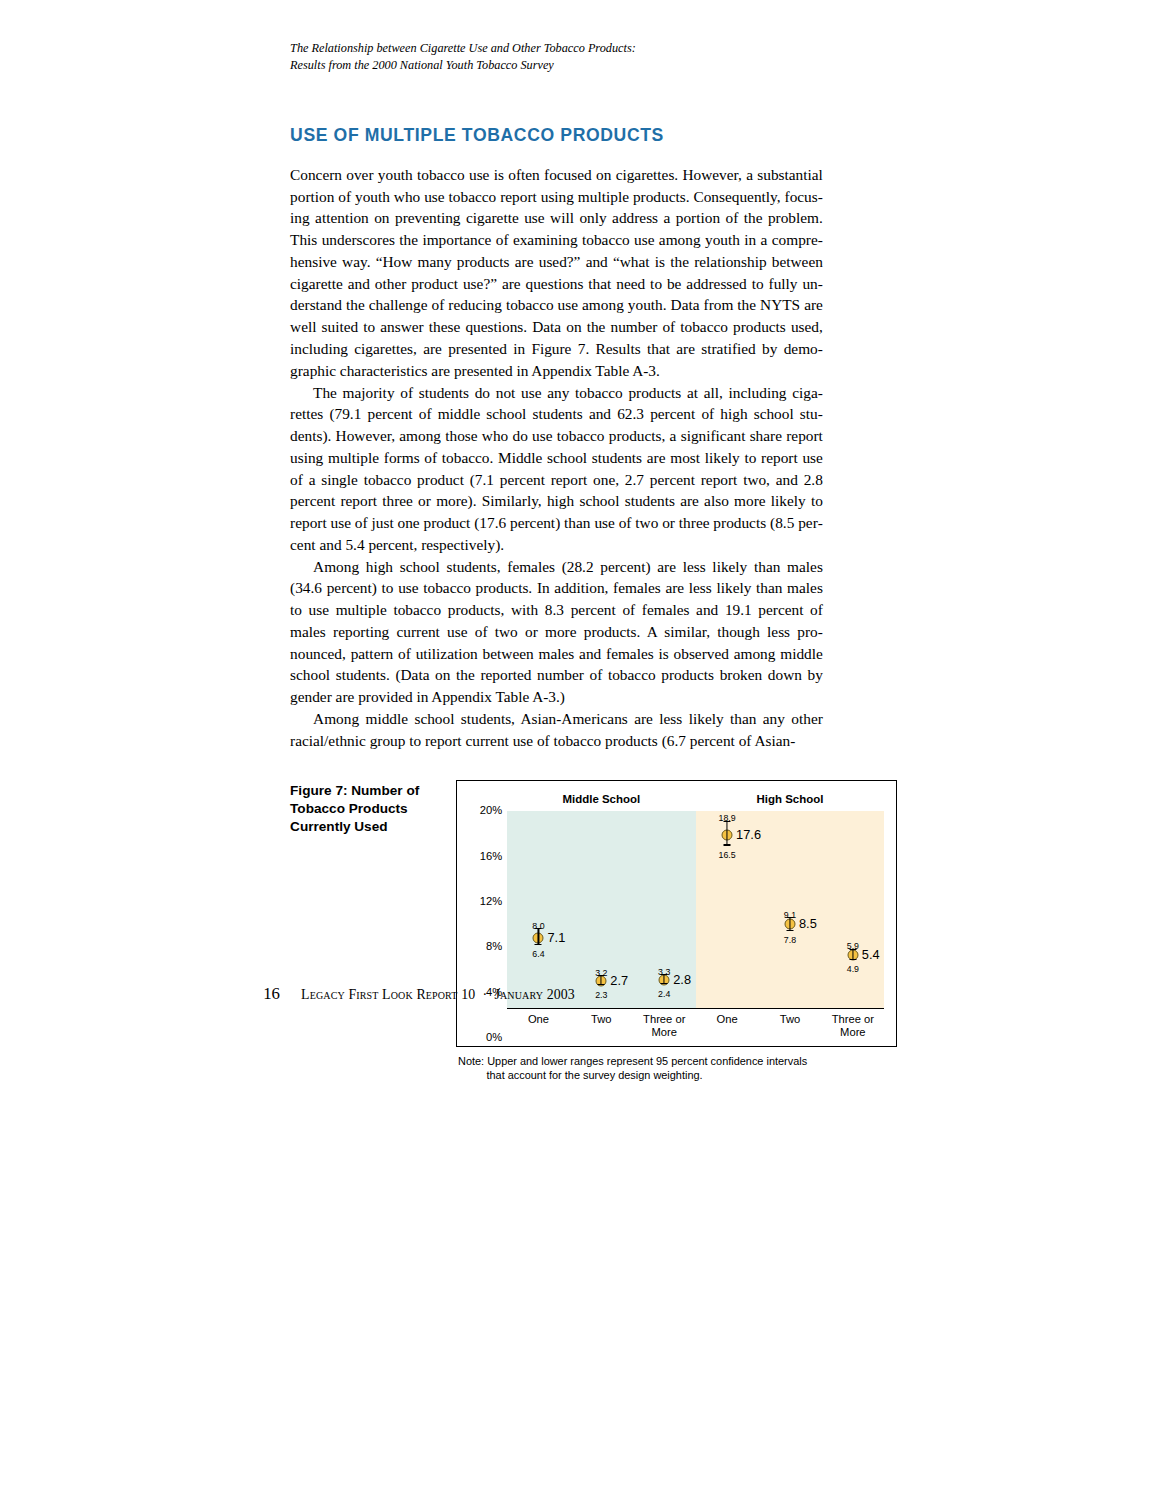The Relationship between Cigarette Use and Other Tobacco Products:
Results from the 2000 National Youth Tobacco Survey
Use of Multiple Tobacco Products
Concern over youth tobacco use is often focused on cigarettes. However, a substantial portion of youth who use tobacco report using multiple products. Consequently, focusing attention on preventing cigarette use will only address a portion of the problem. This underscores the importance of examining tobacco use among youth in a comprehensive way. “How many products are used?” and “what is the relationship between cigarette and other product use?” are questions that need to be addressed to fully understand the challenge of reducing tobacco use among youth. Data from the NYTS are well suited to answer these questions. Data on the number of tobacco products used, including cigarettes, are presented in Figure 7. Results that are stratified by demographic characteristics are presented in Appendix Table A-3.
The majority of students do not use any tobacco products at all, including cigarettes (79.1 percent of middle school students and 62.3 percent of high school students). However, among those who do use tobacco products, a significant share report using multiple forms of tobacco. Middle school students are most likely to report use of a single tobacco product (7.1 percent report one, 2.7 percent report two, and 2.8 percent report three or more). Similarly, high school students are also more likely to report use of just one product (17.6 percent) than use of two or three products (8.5 percent and 5.4 percent, respectively).
Among high school students, females (28.2 percent) are less likely than males (34.6 percent) to use tobacco products. In addition, females are less likely than males to use multiple tobacco products, with 8.3 percent of females and 19.1 percent of males reporting current use of two or more products. A similar, though less pronounced, pattern of utilization between males and females is observed among middle school students. (Data on the reported number of tobacco products broken down by gender are provided in Appendix Table A-3.)
Among middle school students, Asian-Americans are less likely than any other racial/ethnic group to report current use of tobacco products (6.7 percent of Asian-
Figure 7: Number of Tobacco Products Currently Used
Middle School
High School
20%
16%
12%
8%
4%
0%
8.0
7.1
6.4
3.2
2.7
2.3
3.3
2.8
2.4
18.9
17.6
16.5
9.1
8.5
7.8
5.9
5.4
4.9
One
Two
Three or
More
One
Two
Three or
More
Note: Upper and lower ranges represent 95 percent confidence intervals that account for the survey design weighting.
16 Legacy First Look Report 10 · January 2003